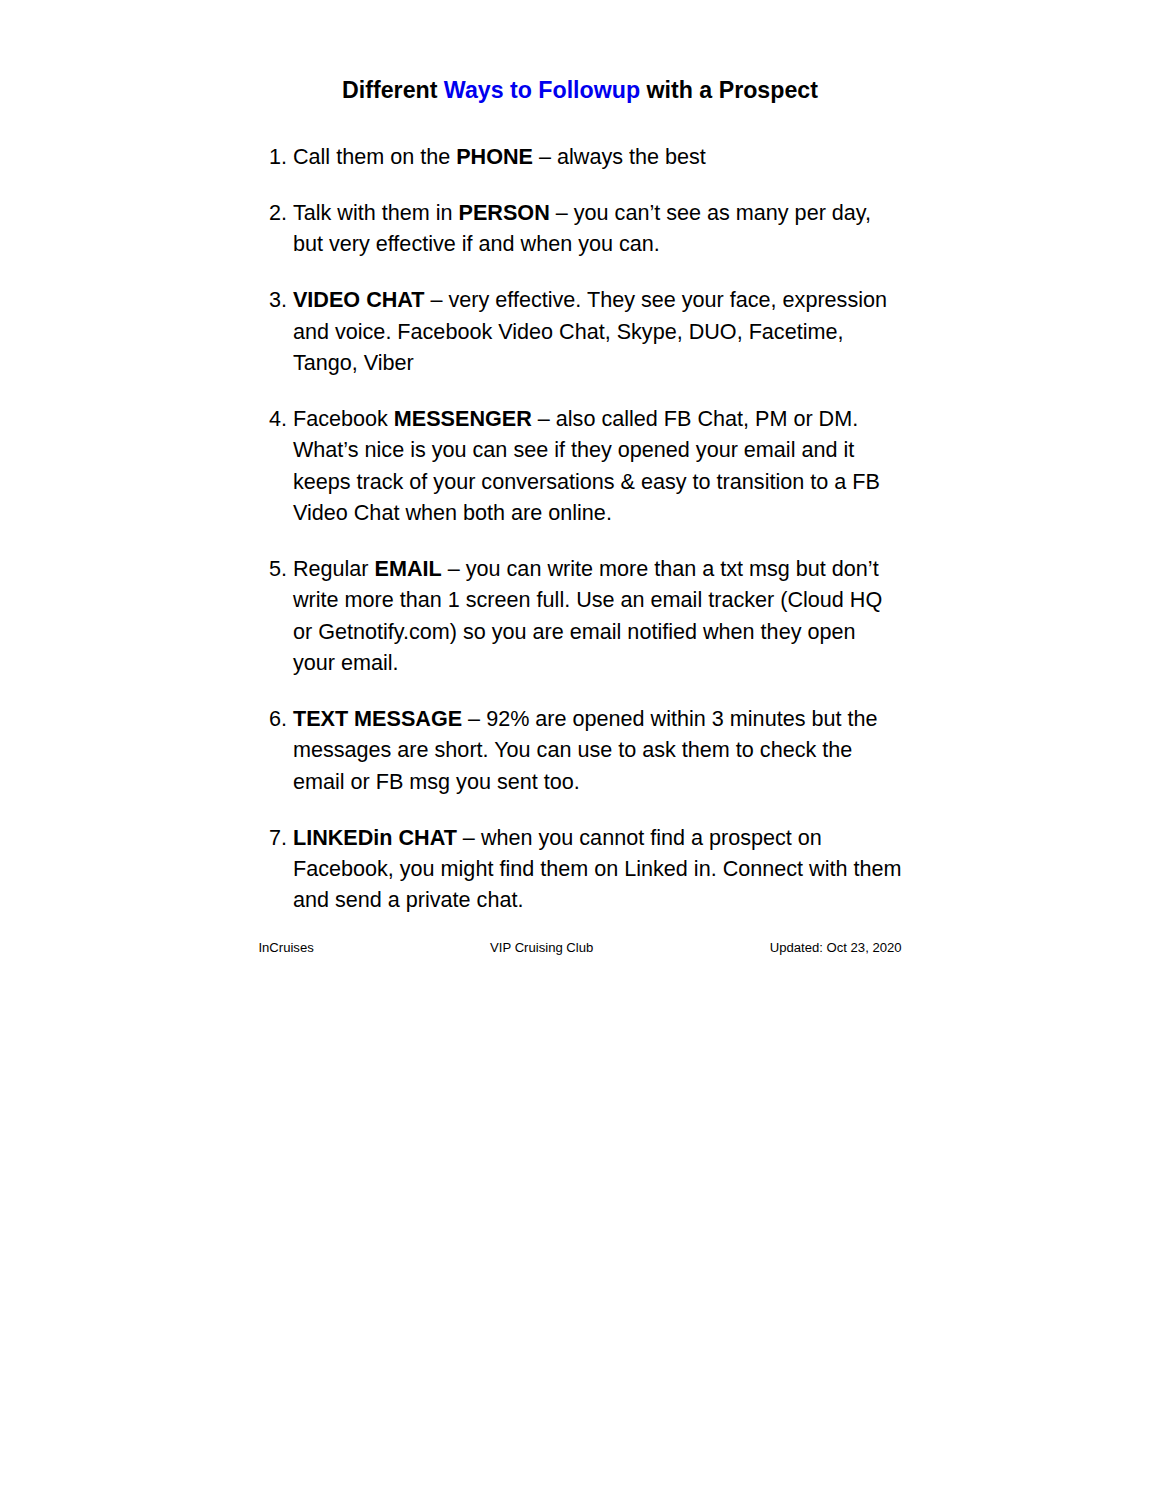Different Ways to Followup with a Prospect
Call them on the PHONE – always the best
Talk with them in PERSON – you can’t see as many per day, but very effective if and when you can.
VIDEO CHAT – very effective. They see your face, expression and voice. Facebook Video Chat, Skype, DUO, Facetime, Tango, Viber
Facebook MESSENGER – also called FB Chat, PM or DM. What’s nice is you can see if they opened your email and it keeps track of your conversations & easy to transition to a FB Video Chat when both are online.
Regular EMAIL – you can write more than a txt msg but don’t write more than 1 screen full. Use an email tracker (Cloud HQ or Getnotify.com) so you are email notified when they open your email.
TEXT MESSAGE – 92% are opened within 3 minutes but the messages are short. You can use to ask them to check the email or FB msg you sent too.
LINKEDin CHAT – when you cannot find a prospect on Facebook, you might find them on Linked in. Connect with them and send a private chat.
InCruises VIP Cruising Club Updated: Oct 23, 2020